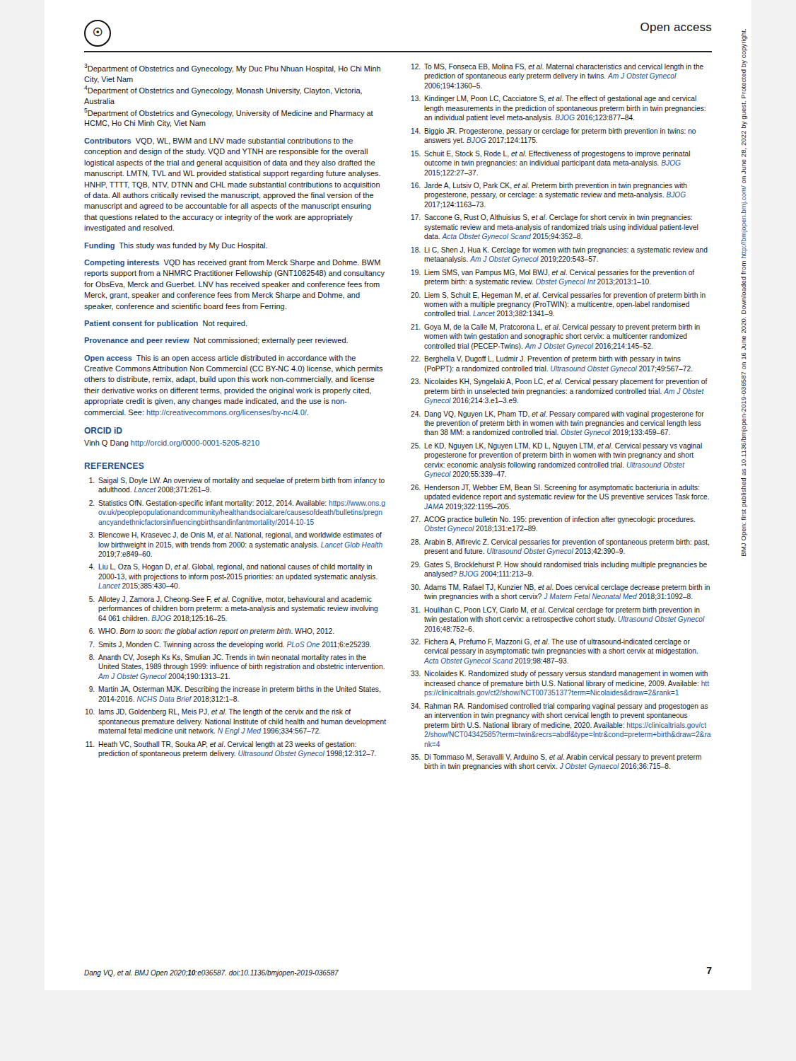BMJ Open: first published as 10.1136/bmjopen-2019-036587 on 16 June 2020. Downloaded from http://bmjopen.bmj.com/ on June 28, 2022 by guest. Protected by copyright.
☉
Open access
3Department of Obstetrics and Gynecology, My Duc Phu Nhuan Hospital, Ho Chi Minh City, Viet Nam
4Department of Obstetrics and Gynecology, Monash University, Clayton, Victoria, Australia
5Department of Obstetrics and Gynecology, University of Medicine and Pharmacy at HCMC, Ho Chi Minh City, Viet Nam
Contributors VQD, WL, BWM and LNV made substantial contributions to the conception and design of the study. VQD and YTNH are responsible for the overall logistical aspects of the trial and general acquisition of data and they also drafted the manuscript. LMTN, TVL and WL provided statistical support regarding future analyses. HNHP, TTTT, TQB, NTV, DTNN and CHL made substantial contributions to acquisition of data. All authors critically revised the manuscript, approved the final version of the manuscript and agreed to be accountable for all aspects of the manuscript ensuring that questions related to the accuracy or integrity of the work are appropriately investigated and resolved.
Funding This study was funded by My Duc Hospital.
Competing interests VQD has received grant from Merck Sharpe and Dohme. BWM reports support from a NHMRC Practitioner Fellowship (GNT1082548) and consultancy for ObsEva, Merck and Guerbet. LNV has received speaker and conference fees from Merck, grant, speaker and conference fees from Merck Sharpe and Dohme, and speaker, conference and scientific board fees from Ferring.
Patient consent for publication Not required.
Provenance and peer review Not commissioned; externally peer reviewed.
Open access This is an open access article distributed in accordance with the Creative Commons Attribution Non Commercial (CC BY-NC 4.0) license, which permits others to distribute, remix, adapt, build upon this work non-commercially, and license their derivative works on different terms, provided the original work is properly cited, appropriate credit is given, any changes made indicated, and the use is non-commercial. See: http://creativecommons.org/licenses/by-nc/4.0/.
ORCID iD
Vinh Q Dang http://orcid.org/0000-0001-5205-8210
REFERENCES
Saigal S, Doyle LW. An overview of mortality and sequelae of preterm birth from infancy to adulthood. Lancet 2008;371:261–9.
Statistics OfN. Gestation-specific infant mortality: 2012, 2014. Available: https://www.ons.gov.uk/peoplepopulationandcommunity/healthandsocialcare/causesofdeath/bulletins/pregnancyandethnicfactorsinfluencingbirthsandinfantmortality/2014-10-15
Blencowe H, Krasevec J, de Onis M, et al. National, regional, and worldwide estimates of low birthweight in 2015, with trends from 2000: a systematic analysis. Lancet Glob Health 2019;7:e849–60.
Liu L, Oza S, Hogan D, et al. Global, regional, and national causes of child mortality in 2000-13, with projections to inform post-2015 priorities: an updated systematic analysis. Lancet 2015;385:430–40.
Allotey J, Zamora J, Cheong-See F, et al. Cognitive, motor, behavioural and academic performances of children born preterm: a meta-analysis and systematic review involving 64 061 children. BJOG 2018;125:16–25.
WHO. Born to soon: the global action report on preterm birth. WHO, 2012.
Smits J, Monden C. Twinning across the developing world. PLoS One 2011;6:e25239.
Ananth CV, Joseph Ks Ks, Smulian JC. Trends in twin neonatal mortality rates in the United States, 1989 through 1999: influence of birth registration and obstetric intervention. Am J Obstet Gynecol 2004;190:1313–21.
Martin JA, Osterman MJK. Describing the increase in preterm births in the United States, 2014-2016. NCHS Data Brief 2018;312:1–8.
Iams JD, Goldenberg RL, Meis PJ, et al. The length of the cervix and the risk of spontaneous premature delivery. National Institute of child health and human development maternal fetal medicine unit network. N Engl J Med 1996;334:567–72.
Heath VC, Southall TR, Souka AP, et al. Cervical length at 23 weeks of gestation: prediction of spontaneous preterm delivery. Ultrasound Obstet Gynecol 1998;12:312–7.
To MS, Fonseca EB, Molina FS, et al. Maternal characteristics and cervical length in the prediction of spontaneous early preterm delivery in twins. Am J Obstet Gynecol 2006;194:1360–5.
Kindinger LM, Poon LC, Cacciatore S, et al. The effect of gestational age and cervical length measurements in the prediction of spontaneous preterm birth in twin pregnancies: an individual patient level meta-analysis. BJOG 2016;123:877–84.
Biggio JR. Progesterone, pessary or cerclage for preterm birth prevention in twins: no answers yet. BJOG 2017;124:1175.
Schuit E, Stock S, Rode L, et al. Effectiveness of progestogens to improve perinatal outcome in twin pregnancies: an individual participant data meta-analysis. BJOG 2015;122:27–37.
Jarde A, Lutsiv O, Park CK, et al. Preterm birth prevention in twin pregnancies with progesterone, pessary, or cerclage: a systematic review and meta-analysis. BJOG 2017;124:1163–73.
Saccone G, Rust O, Althuisius S, et al. Cerclage for short cervix in twin pregnancies: systematic review and meta-analysis of randomized trials using individual patient-level data. Acta Obstet Gynecol Scand 2015;94:352–8.
Li C, Shen J, Hua K. Cerclage for women with twin pregnancies: a systematic review and metaanalysis. Am J Obstet Gynecol 2019;220:543–57.
Liem SMS, van Pampus MG, Mol BWJ, et al. Cervical pessaries for the prevention of preterm birth: a systematic review. Obstet Gynecol Int 2013;2013:1–10.
Liem S, Schuit E, Hegeman M, et al. Cervical pessaries for prevention of preterm birth in women with a multiple pregnancy (ProTWIN): a multicentre, open-label randomised controlled trial. Lancet 2013;382:1341–9.
Goya M, de la Calle M, Pratcorona L, et al. Cervical pessary to prevent preterm birth in women with twin gestation and sonographic short cervix: a multicenter randomized controlled trial (PECEP-Twins). Am J Obstet Gynecol 2016;214:145–52.
Berghella V, Dugoff L, Ludmir J. Prevention of preterm birth with pessary in twins (PoPPT): a randomized controlled trial. Ultrasound Obstet Gynecol 2017;49:567–72.
Nicolaides KH, Syngelaki A, Poon LC, et al. Cervical pessary placement for prevention of preterm birth in unselected twin pregnancies: a randomized controlled trial. Am J Obstet Gynecol 2016;214:3.e1–3.e9.
Dang VQ, Nguyen LK, Pham TD, et al. Pessary compared with vaginal progesterone for the prevention of preterm birth in women with twin pregnancies and cervical length less than 38 MM: a randomized controlled trial. Obstet Gynecol 2019;133:459–67.
Le KD, Nguyen LK, Nguyen LTM, KD L, Nguyen LTM, et al. Cervical pessary vs vaginal progesterone for prevention of preterm birth in women with twin pregnancy and short cervix: economic analysis following randomized controlled trial. Ultrasound Obstet Gynecol 2020;55:339–47.
Henderson JT, Webber EM, Bean SI. Screening for asymptomatic bacteriuria in adults: updated evidence report and systematic review for the US preventive services Task force. JAMA 2019;322:1195–205.
ACOG practice bulletin No. 195: prevention of infection after gynecologic procedures. Obstet Gynecol 2018;131:e172–89.
Arabin B, Alfirevic Z. Cervical pessaries for prevention of spontaneous preterm birth: past, present and future. Ultrasound Obstet Gynecol 2013;42:390–9.
Gates S, Brocklehurst P. How should randomised trials including multiple pregnancies be analysed? BJOG 2004;111:213–9.
Adams TM, Rafael TJ, Kunzier NB, et al. Does cervical cerclage decrease preterm birth in twin pregnancies with a short cervix? J Matern Fetal Neonatal Med 2018;31:1092–8.
Houlihan C, Poon LCY, Ciarlo M, et al. Cervical cerclage for preterm birth prevention in twin gestation with short cervix: a retrospective cohort study. Ultrasound Obstet Gynecol 2016;48:752–6.
Fichera A, Prefumo F, Mazzoni G, et al. The use of ultrasound-indicated cerclage or cervical pessary in asymptomatic twin pregnancies with a short cervix at midgestation. Acta Obstet Gynecol Scand 2019;98:487–93.
Nicolaides K. Randomized study of pessary versus standard management in women with increased chance of premature birth U.S. National library of medicine, 2009. Available: https://clinicaltrials.gov/ct2/show/NCT00735137?term=Nicolaides&draw=2&rank=1
Rahman RA. Randomised controlled trial comparing vaginal pessary and progestogen as an intervention in twin pregnancy with short cervical length to prevent spontaneous preterm birth U.S. National library of medicine, 2020. Available: https://clinicaltrials.gov/ct2/show/NCT04342585?term=twin&recrs=abdf&type=Intr&cond=preterm+birth&draw=2&rank=4
Di Tommaso M, Seravalli V, Arduino S, et al. Arabin cervical pessary to prevent preterm birth in twin pregnancies with short cervix. J Obstet Gynaecol 2016;36:715–8.
Dang VQ, et al. BMJ Open 2020;10:e036587. doi:10.1136/bmjopen-2019-036587
7